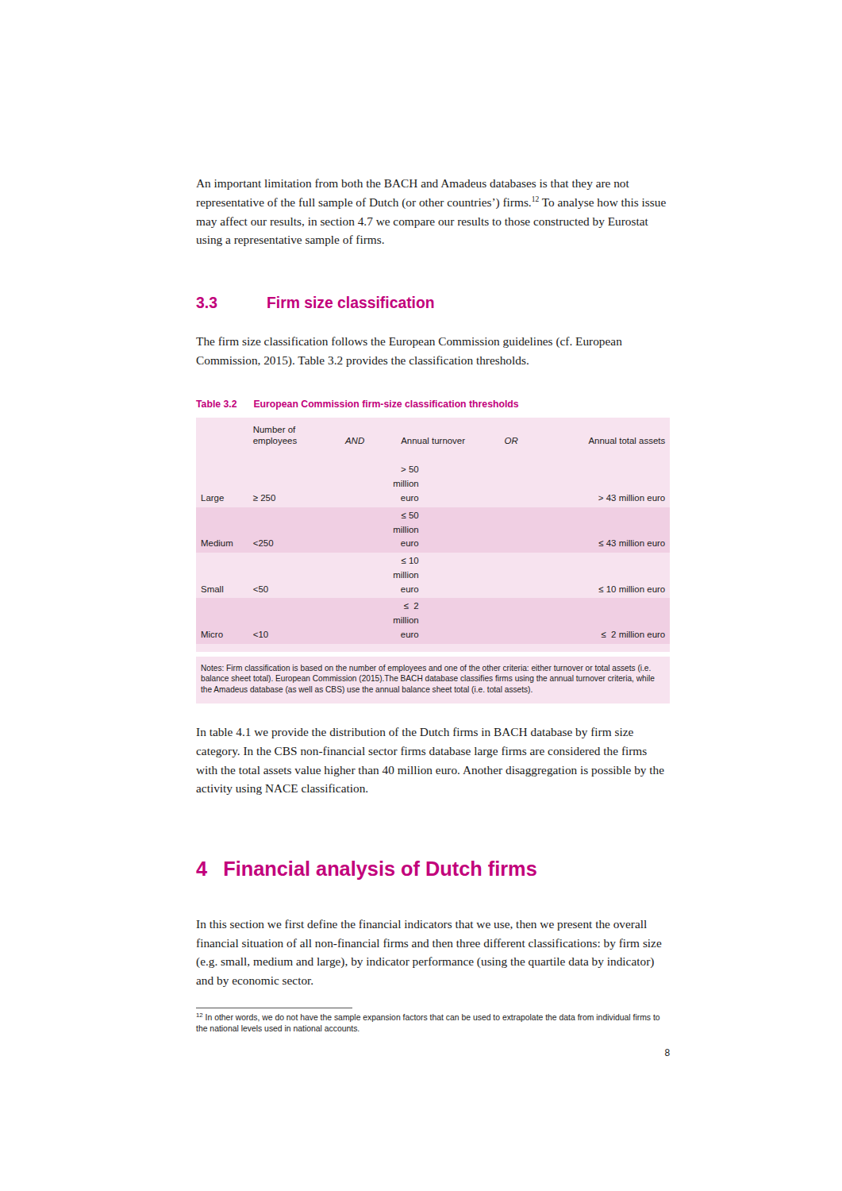An important limitation from both the BACH and Amadeus databases is that they are not representative of the full sample of Dutch (or other countries’) firms.12 To analyse how this issue may affect our results, in section 4.7 we compare our results to those constructed by Eurostat using a representative sample of firms.
3.3 Firm size classification
The firm size classification follows the European Commission guidelines (cf. European Commission, 2015). Table 3.2 provides the classification thresholds.
Table 3.2 European Commission firm-size classification thresholds
| | Number of employees | AND | Annual turnover | OR | Annual total assets |
| --- | --- | --- | --- | --- | --- |
| Large | ≥ 250 | | > 50 million euro | | > 43 million euro |
| Medium | <250 | | ≤ 50 million euro | | ≤ 43 million euro |
| Small | <50 | | ≤ 10 million euro | | ≤ 10 million euro |
| Micro | <10 | | ≤ 2 million euro | | ≤ 2 million euro |
Notes: Firm classification is based on the number of employees and one of the other criteria: either turnover or total assets (i.e. balance sheet total). European Commission (2015).The BACH database classifies firms using the annual turnover criteria, while the Amadeus database (as well as CBS) use the annual balance sheet total (i.e. total assets).
In table 4.1 we provide the distribution of the Dutch firms in BACH database by firm size category. In the CBS non-financial sector firms database large firms are considered the firms with the total assets value higher than 40 million euro. Another disaggregation is possible by the activity using NACE classification.
4 Financial analysis of Dutch firms
In this section we first define the financial indicators that we use, then we present the overall financial situation of all non-financial firms and then three different classifications: by firm size (e.g. small, medium and large), by indicator performance (using the quartile data by indicator) and by economic sector.
12 In other words, we do not have the sample expansion factors that can be used to extrapolate the data from individual firms to the national levels used in national accounts.
8